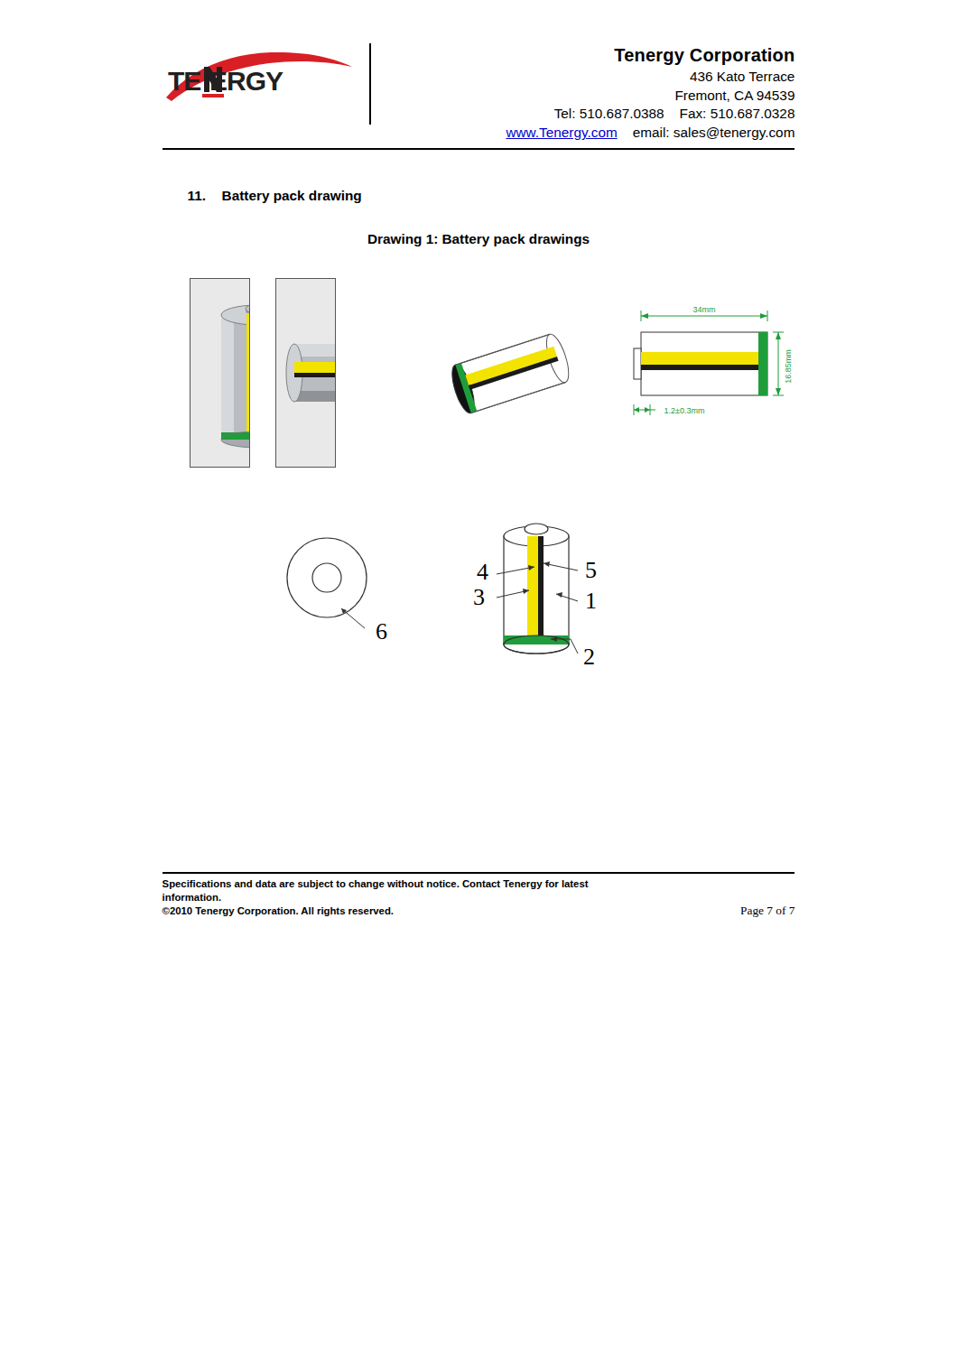TE ERGY
Tenergy Corporation
436 Kato Terrace
Fremont, CA 94539
Tel: 510.687.0388 Fax: 510.687.0328
www.Tenergy.com email: sales@tenergy.com
11. Battery pack drawing
Drawing 1: Battery pack drawings
34mm 16.85mm 1.2±0.3mm
6
4 3 5 1 2
Specifications and data are subject to change without notice. Contact Tenergy for latest information.
©2010 Tenergy Corporation. All rights reserved.
Page 7 of 7